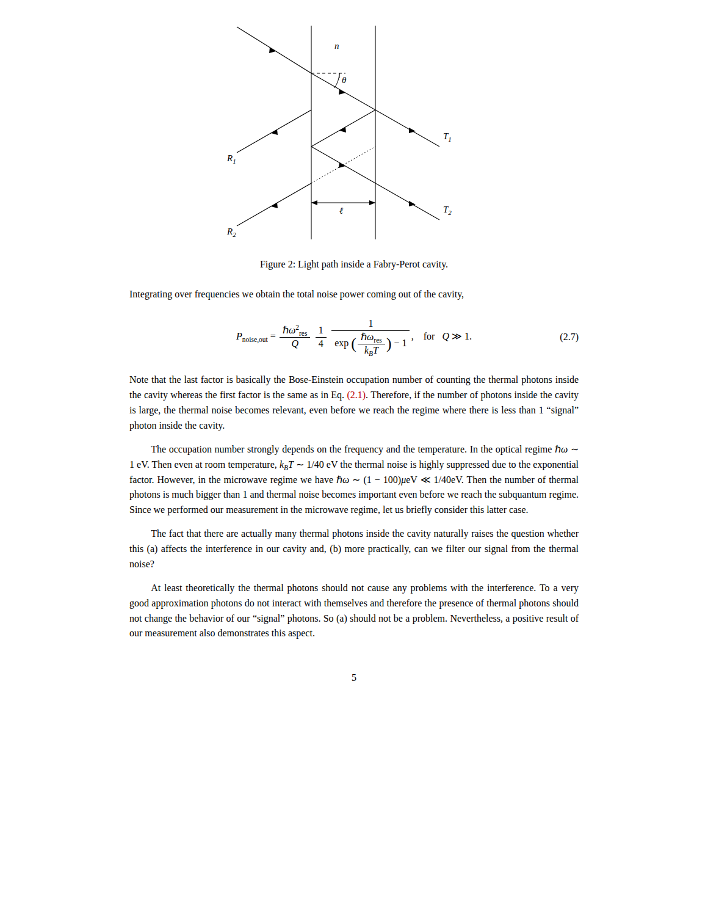n θ T1 R1 T2 R2 ℓ
Figure 2: Light path inside a Fabry-Perot cavity.
Integrating over frequencies we obtain the total noise power coming out of the cavity,
Pnoise,out = ℏω2res Q 14 1 exp (ℏωres kBT) − 1, for Q ≫ 1.
(2.7)
Note that the last factor is basically the Bose-Einstein occupation number of counting the thermal photons inside the cavity whereas the first factor is the same as in Eq. (2.1). Therefore, if the number of photons inside the cavity is large, the thermal noise becomes relevant, even before we reach the regime where there is less than 1 “signal” photon inside the cavity.
The occupation number strongly depends on the frequency and the temperature. In the optical regime ℏω ∼ 1 eV. Then even at room temperature, kBT ∼ 1/40 eV the thermal noise is highly suppressed due to the exponential factor. However, in the microwave regime we have ℏω ∼ (1 − 100)μeV ≪ 1/40eV. Then the number of thermal photons is much bigger than 1 and thermal noise becomes important even before we reach the subquantum regime. Since we performed our measurement in the microwave regime, let us briefly consider this latter case.
The fact that there are actually many thermal photons inside the cavity naturally raises the question whether this (a) affects the interference in our cavity and, (b) more practically, can we filter our signal from the thermal noise?
At least theoretically the thermal photons should not cause any problems with the interference. To a very good approximation photons do not interact with themselves and therefore the presence of thermal photons should not change the behavior of our “signal” photons. So (a) should not be a problem. Nevertheless, a positive result of our measurement also demonstrates this aspect.
5